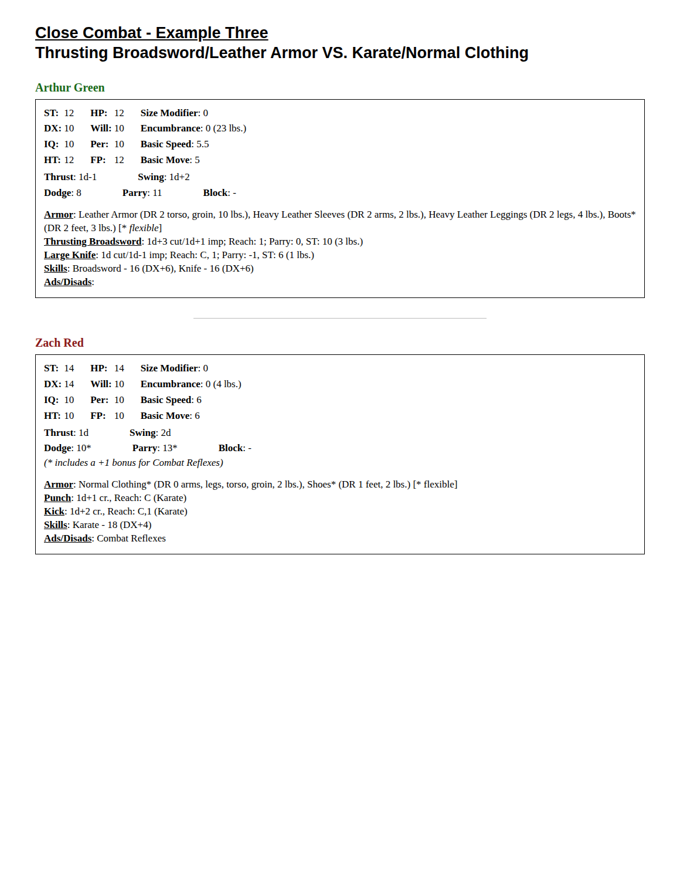Close Combat - Example Three
Thrusting Broadsword/Leather Armor VS. Karate/Normal Clothing
Arthur Green
| ST: | 12 | HP: | 12 | Size Modifier : 0 |
| DX: | 10 | Will: | 10 | Encumbrance : 0 (23 lbs.) |
| IQ: | 10 | Per: | 10 | Basic Speed : 5.5 |
| HT: | 12 | FP: | 12 | Basic Move : 5 |
Thrust: 1d-1 Swing: 1d+2
Dodge: 8 Parry: 11 Block: -
Armor: Leather Armor (DR 2 torso, groin, 10 lbs.), Heavy Leather Sleeves (DR 2 arms, 2 lbs.), Heavy Leather Leggings (DR 2 legs, 4 lbs.), Boots* (DR 2 feet, 3 lbs.) [* flexible]
Thrusting Broadsword: 1d+3 cut/1d+1 imp; Reach: 1; Parry: 0, ST: 10 (3 lbs.)
Large Knife: 1d cut/1d-1 imp; Reach: C, 1; Parry: -1, ST: 6 (1 lbs.)
Skills: Broadsword - 16 (DX+6), Knife - 16 (DX+6)
Ads/Disads:
Zach Red
| ST: | 14 | HP: | 14 | Size Modifier : 0 |
| DX: | 14 | Will: | 10 | Encumbrance : 0 (4 lbs.) |
| IQ: | 10 | Per: | 10 | Basic Speed : 6 |
| HT: | 10 | FP: | 10 | Basic Move : 6 |
Thrust: 1d Swing: 2d
Dodge: 10* Parry: 13* Block: -
(* includes a +1 bonus for Combat Reflexes)
Armor: Normal Clothing* (DR 0 arms, legs, torso, groin, 2 lbs.), Shoes* (DR 1 feet, 2 lbs.) [* flexible]
Punch: 1d+1 cr., Reach: C (Karate)
Kick: 1d+2 cr., Reach: C,1 (Karate)
Skills: Karate - 18 (DX+4)
Ads/Disads: Combat Reflexes